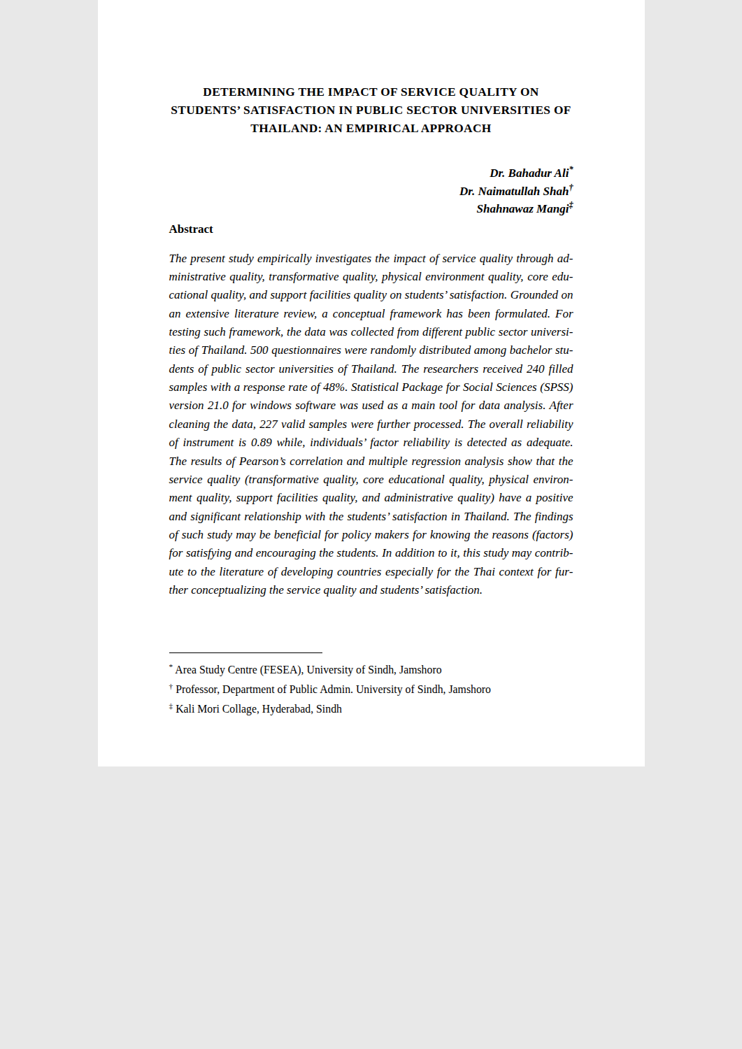Determining the Impact of Service Quality on Students’ Satisfaction in Public Sector Universities of Thailand: An Empirical Approach
Dr. Bahadur Ali*
Dr. Naimatullah Shah†
Shahnawaz Mangi‡
Abstract
The present study empirically investigates the impact of service quality through administrative quality, transformative quality, physical environment quality, core educational quality, and support facilities quality on students’ satisfaction. Grounded on an extensive literature review, a conceptual framework has been formulated. For testing such framework, the data was collected from different public sector universities of Thailand. 500 questionnaires were randomly distributed among bachelor students of public sector universities of Thailand. The researchers received 240 filled samples with a response rate of 48%. Statistical Package for Social Sciences (SPSS) version 21.0 for windows software was used as a main tool for data analysis. After cleaning the data, 227 valid samples were further processed. The overall reliability of instrument is 0.89 while, individuals’ factor reliability is detected as adequate. The results of Pearson’s correlation and multiple regression analysis show that the service quality (transformative quality, core educational quality, physical environment quality, support facilities quality, and administrative quality) have a positive and significant relationship with the students’ satisfaction in Thailand. The findings of such study may be beneficial for policy makers for knowing the reasons (factors) for satisfying and encouraging the students. In addition to it, this study may contribute to the literature of developing countries especially for the Thai context for further conceptualizing the service quality and students’ satisfaction.
* Area Study Centre (FESEA), University of Sindh, Jamshoro
† Professor, Department of Public Admin. University of Sindh, Jamshoro
‡ Kali Mori Collage, Hyderabad, Sindh